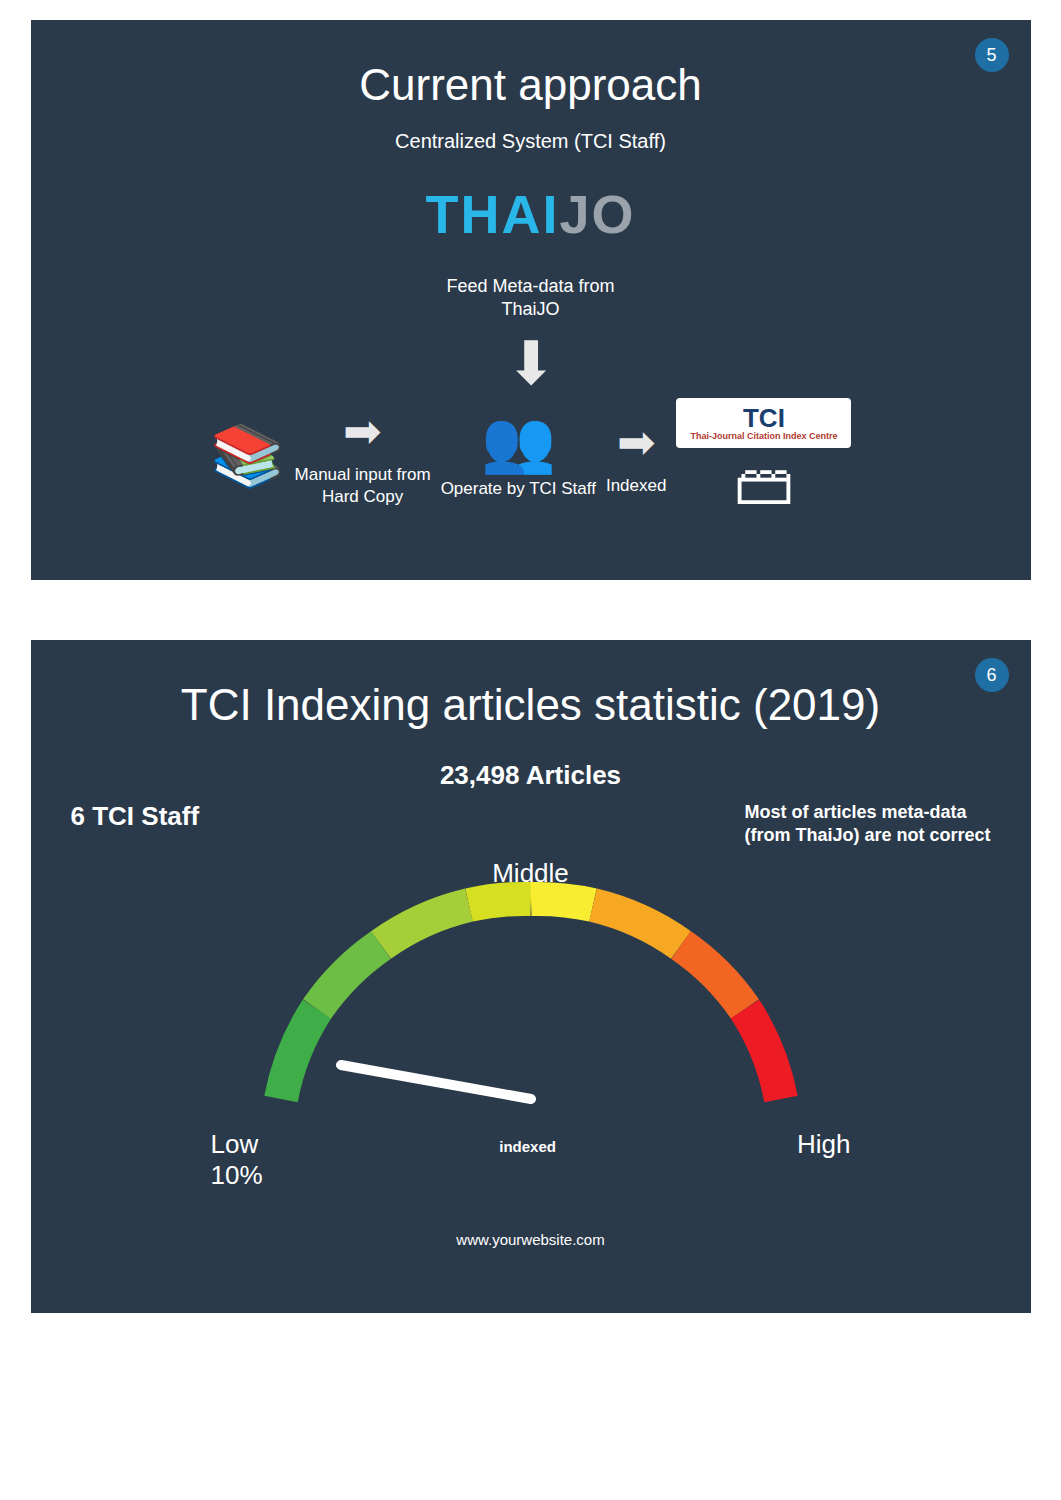5
Current approach
Centralized System (TCI Staff)
THAI JO
Feed Meta-data from
ThaiJO
⬇
📚
➡
Manual input from
Hard Copy
👥
Operate by TCI Staff
➡
Indexed
TCIThai-Journal Citation Index Centre
🗃
6
TCI Indexing articles statistic (2019)
23,498 Articles
6 TCI Staff
Most of articles meta-data
(from ThaiJo) are not correct
Middle
Low indexed High
10%
www.yourwebsite.com